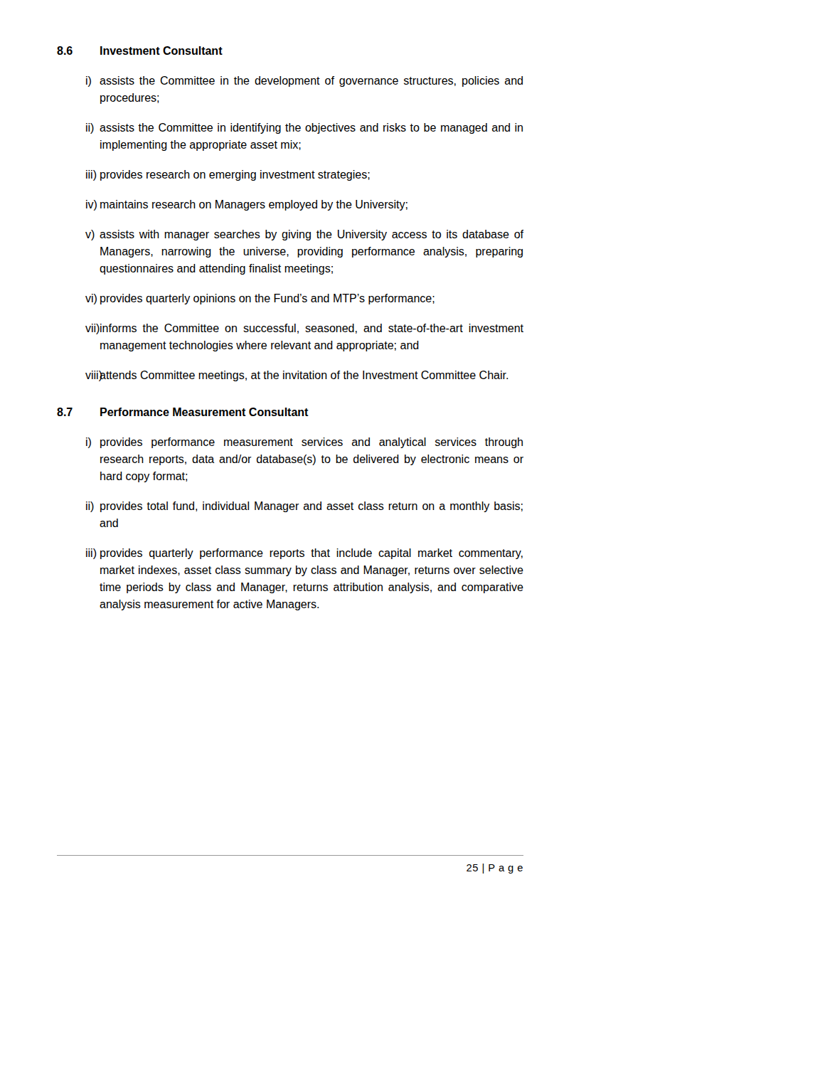8.6 Investment Consultant
i) assists the Committee in the development of governance structures, policies and procedures;
ii) assists the Committee in identifying the objectives and risks to be managed and in implementing the appropriate asset mix;
iii) provides research on emerging investment strategies;
iv) maintains research on Managers employed by the University;
v) assists with manager searches by giving the University access to its database of Managers, narrowing the universe, providing performance analysis, preparing questionnaires and attending finalist meetings;
vi) provides quarterly opinions on the Fund’s and MTP’s performance;
vii) informs the Committee on successful, seasoned, and state-of-the-art investment management technologies where relevant and appropriate; and
viii) attends Committee meetings, at the invitation of the Investment Committee Chair.
8.7 Performance Measurement Consultant
i) provides performance measurement services and analytical services through research reports, data and/or database(s) to be delivered by electronic means or hard copy format;
ii) provides total fund, individual Manager and asset class return on a monthly basis; and
iii) provides quarterly performance reports that include capital market commentary, market indexes, asset class summary by class and Manager, returns over selective time periods by class and Manager, returns attribution analysis, and comparative analysis measurement for active Managers.
25 | P a g e